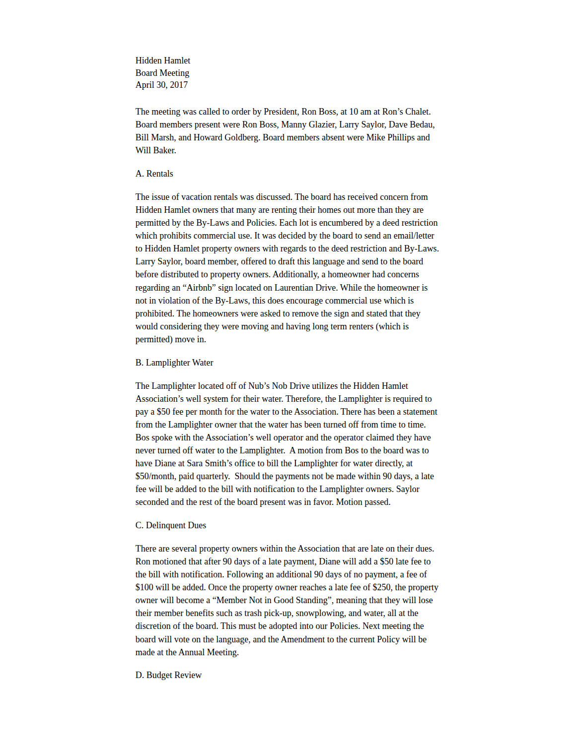Hidden Hamlet
Board Meeting
April 30, 2017
The meeting was called to order by President, Ron Boss, at 10 am at Ron’s Chalet. Board members present were Ron Boss, Manny Glazier, Larry Saylor, Dave Bedau, Bill Marsh, and Howard Goldberg. Board members absent were Mike Phillips and Will Baker.
A. Rentals
The issue of vacation rentals was discussed. The board has received concern from Hidden Hamlet owners that many are renting their homes out more than they are permitted by the By-Laws and Policies. Each lot is encumbered by a deed restriction which prohibits commercial use. It was decided by the board to send an email/letter to Hidden Hamlet property owners with regards to the deed restriction and By-Laws. Larry Saylor, board member, offered to draft this language and send to the board before distributed to property owners. Additionally, a homeowner had concerns regarding an “Airbnb” sign located on Laurentian Drive. While the homeowner is not in violation of the By-Laws, this does encourage commercial use which is prohibited. The homeowners were asked to remove the sign and stated that they would considering they were moving and having long term renters (which is permitted) move in.
B. Lamplighter Water
The Lamplighter located off of Nub’s Nob Drive utilizes the Hidden Hamlet Association’s well system for their water. Therefore, the Lamplighter is required to pay a $50 fee per month for the water to the Association. There has been a statement from the Lamplighter owner that the water has been turned off from time to time. Bos spoke with the Association’s well operator and the operator claimed they have never turned off water to the Lamplighter. A motion from Bos to the board was to have Diane at Sara Smith’s office to bill the Lamplighter for water directly, at $50/month, paid quarterly. Should the payments not be made within 90 days, a late fee will be added to the bill with notification to the Lamplighter owners. Saylor seconded and the rest of the board present was in favor. Motion passed.
C. Delinquent Dues
There are several property owners within the Association that are late on their dues. Ron motioned that after 90 days of a late payment, Diane will add a $50 late fee to the bill with notification. Following an additional 90 days of no payment, a fee of $100 will be added. Once the property owner reaches a late fee of $250, the property owner will become a “Member Not in Good Standing”, meaning that they will lose their member benefits such as trash pick-up, snowplowing, and water, all at the discretion of the board. This must be adopted into our Policies. Next meeting the board will vote on the language, and the Amendment to the current Policy will be made at the Annual Meeting.
D. Budget Review